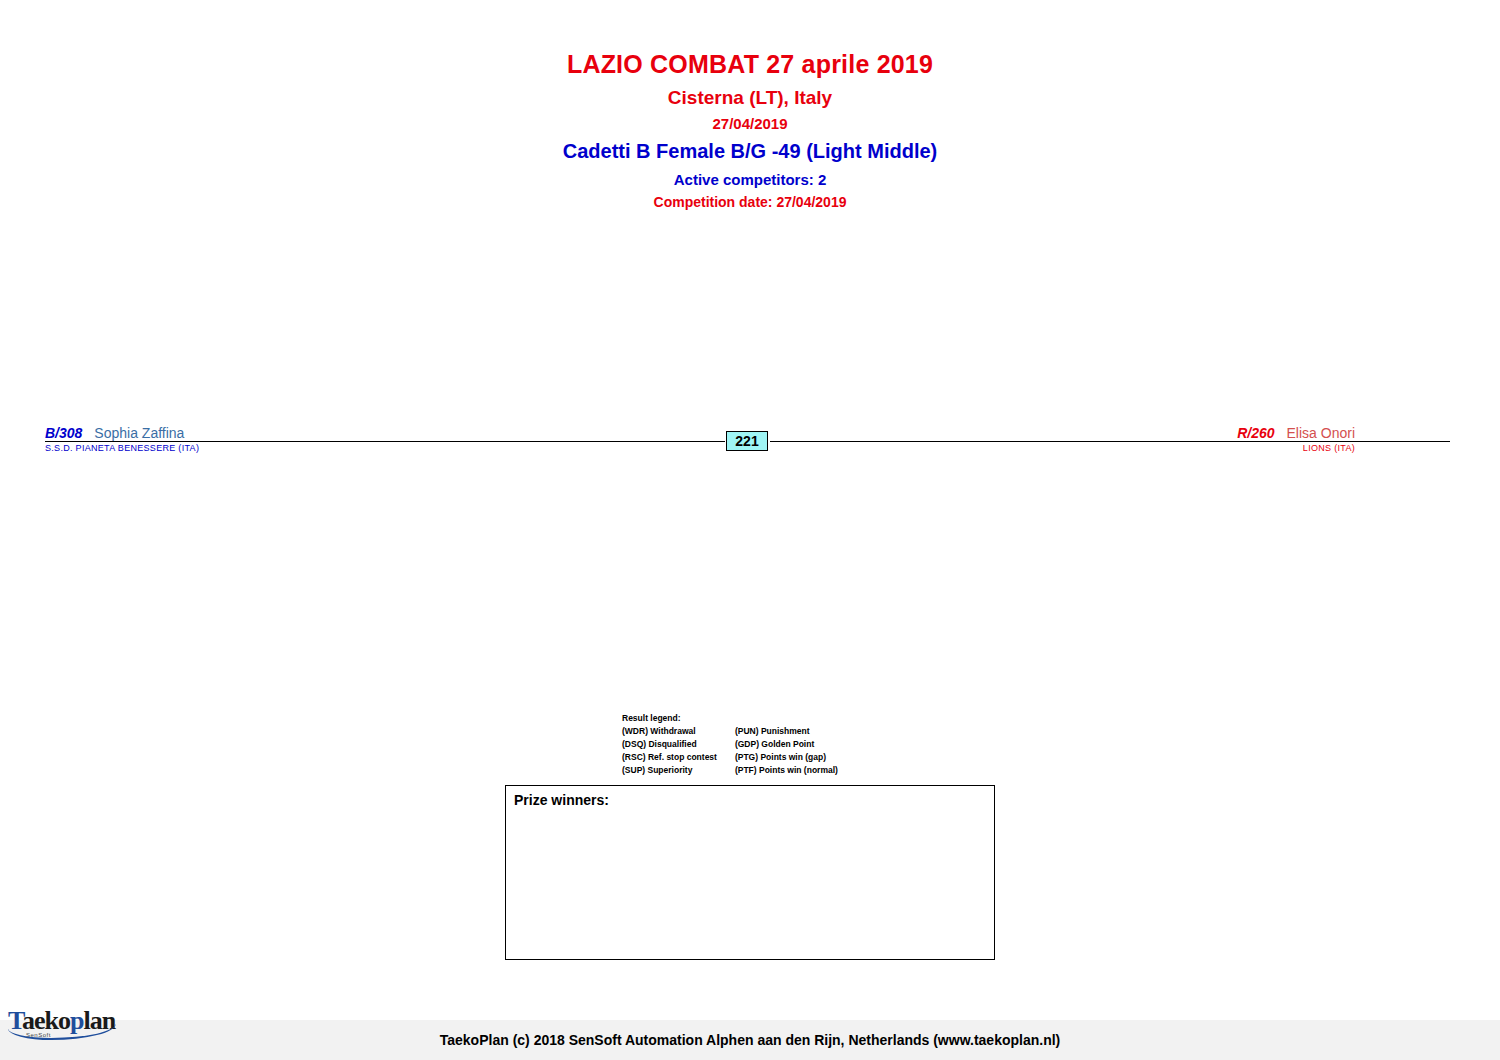LAZIO COMBAT 27 aprile 2019
Cisterna (LT), Italy
27/04/2019
Cadetti B Female B/G -49 (Light Middle)
Active competitors: 2
Competition date: 27/04/2019
B/308 Sophia Zaffina
S.S.D. PIANETA BENESSERE (ITA)
221
R/260 Elisa Onori
LIONS (ITA)
Result legend:
| (WDR) Withdrawal | (PUN) Punishment |
| (DSQ) Disqualified | (GDP) Golden Point |
| (RSC) Ref. stop contest | (PTG) Points win (gap) |
| (SUP) Superiority | (PTF) Points win (normal) |
Prize winners:
TaekoPlan (c) 2018 SenSoft Automation Alphen aan den Rijn, Netherlands (www.taekoplan.nl)
Taekoplan
SenSoft